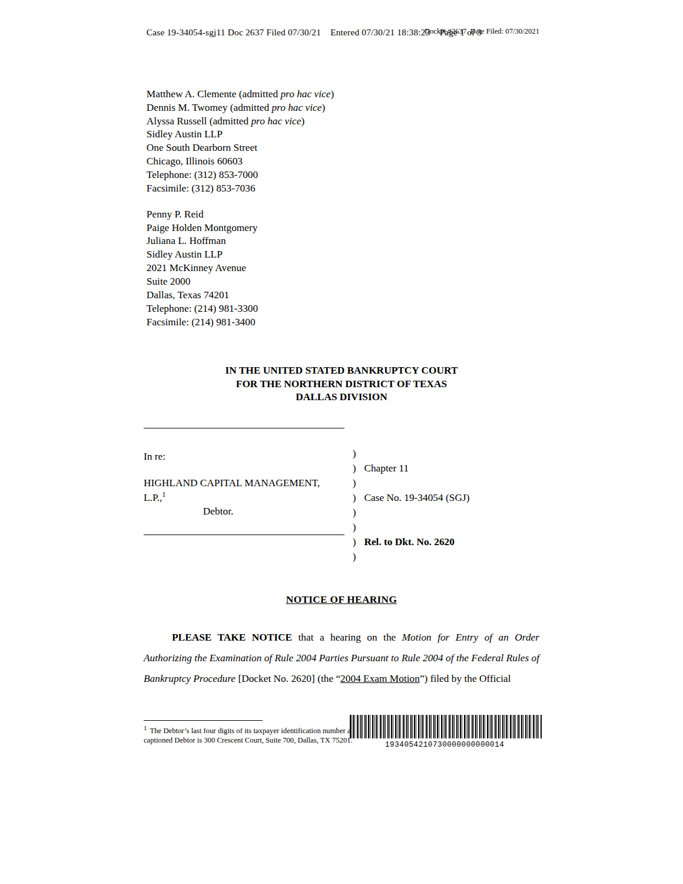Case 19-34054-sgj11 Doc 2637 Filed 07/30/21 Entered 07/30/21 18:38:23 Page 1 of 3
Docket #2637 Date Filed: 07/30/2021
Matthew A. Clemente (admitted pro hac vice)
Dennis M. Twomey (admitted pro hac vice)
Alyssa Russell (admitted pro hac vice)
Sidley Austin LLP
One South Dearborn Street
Chicago, Illinois 60603
Telephone: (312) 853-7000
Facsimile: (312) 853-7036
Penny P. Reid
Paige Holden Montgomery
Juliana L. Hoffman
Sidley Austin LLP
2021 McKinney Avenue
Suite 2000
Dallas, Texas 74201
Telephone: (214) 981-3300
Facsimile: (214) 981-3400
IN THE UNITED STATED BANKRUPTCY COURT
FOR THE NORTHERN DISTRICT OF TEXAS
DALLAS DIVISION
| In re: HIGHLAND CAPITAL MANAGEMENT, L.P., 1 Debtor. | ) ) ) ) ) ) ) ) | Chapter 11 Case No. 19-34054 (SGJ) Rel. to Dkt. No. 2620 |
NOTICE OF HEARING
PLEASE TAKE NOTICE that a hearing on the Motion for Entry of an Order Authorizing the Examination of Rule 2004 Parties Pursuant to Rule 2004 of the Federal Rules of Bankruptcy Procedure [Docket No. 2620] (the “2004 Exam Motion”) filed by the Official
1 The Debtor’s last four digits of its taxpayer identification number are (6725). The headquarters and service address for the above-captioned Debtor is 300 Crescent Court, Suite 700, Dallas, TX 75201.
1934054210730000000000014